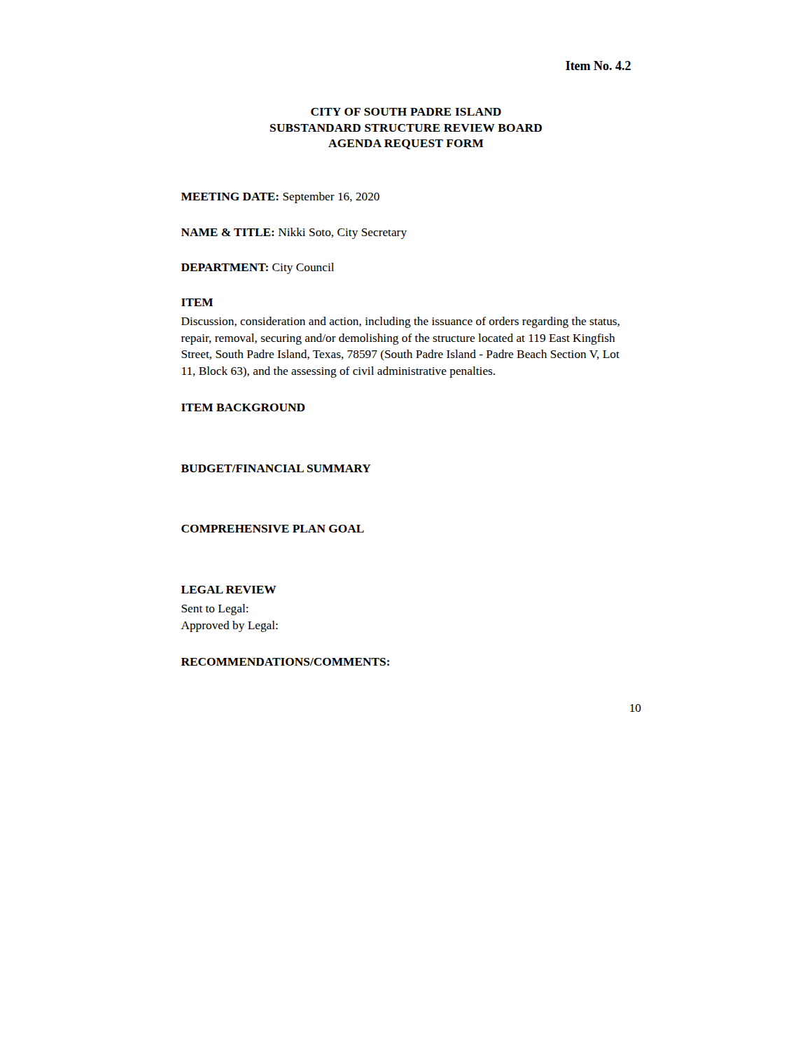Item No. 4.2
CITY OF SOUTH PADRE ISLAND
SUBSTANDARD STRUCTURE REVIEW BOARD
AGENDA REQUEST FORM
MEETING DATE: September 16, 2020
NAME & TITLE: Nikki Soto, City Secretary
DEPARTMENT: City Council
ITEM
Discussion, consideration and action, including the issuance of orders regarding the status, repair, removal, securing and/or demolishing of the structure located at 119 East Kingfish Street, South Padre Island, Texas, 78597 (South Padre Island - Padre Beach Section V, Lot 11, Block 63), and the assessing of civil administrative penalties.
ITEM BACKGROUND
BUDGET/FINANCIAL SUMMARY
COMPREHENSIVE PLAN GOAL
LEGAL REVIEW
Sent to Legal:
Approved by Legal:
RECOMMENDATIONS/COMMENTS:
10